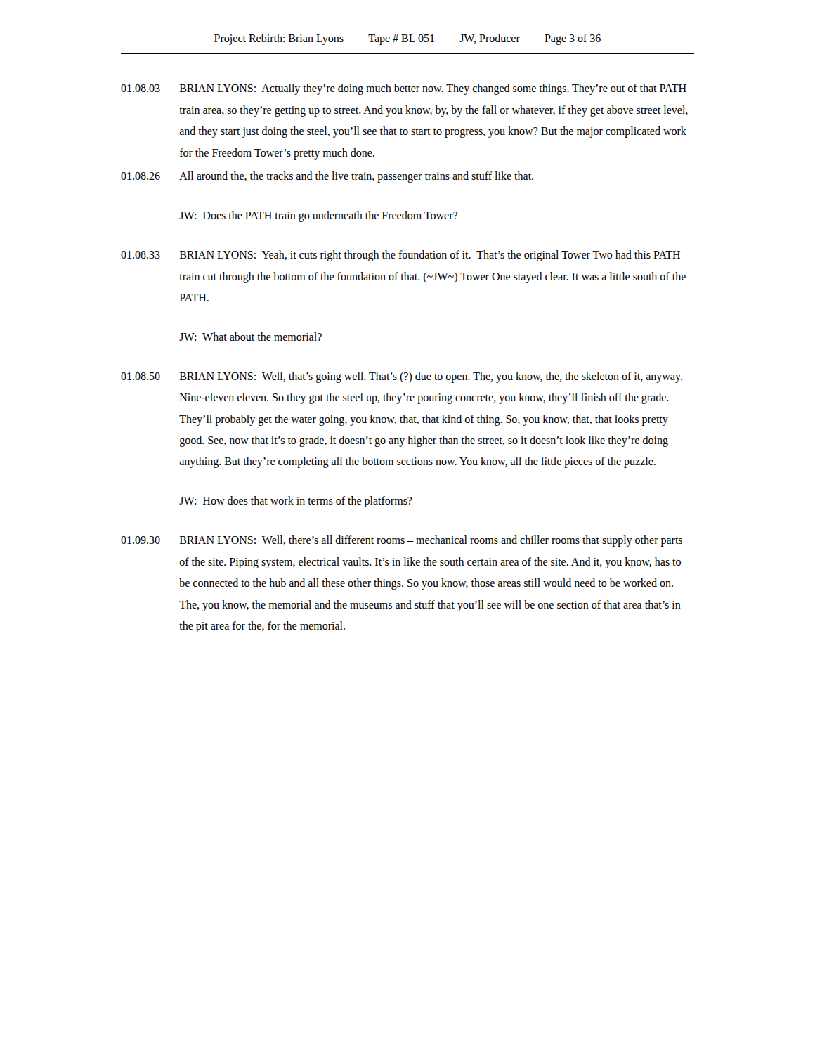Project Rebirth: Brian Lyons Tape # BL 051 JW, Producer Page 3 of 36
01.08.03
BRIAN LYONS: Actually they’re doing much better now. They changed some things. They’re out of that PATH train area, so they’re getting up to street. And you know, by, by the fall or whatever, if they get above street level, and they start just doing the steel, you’ll see that to start to progress, you know? But the major complicated work for the Freedom Tower’s pretty much done.
01.08.26
All around the, the tracks and the live train, passenger trains and stuff like that.
JW: Does the PATH train go underneath the Freedom Tower?
01.08.33
BRIAN LYONS: Yeah, it cuts right through the foundation of it. That’s the original Tower Two had this PATH train cut through the bottom of the foundation of that. (~JW~) Tower One stayed clear. It was a little south of the PATH.
JW: What about the memorial?
01.08.50
BRIAN LYONS: Well, that’s going well. That’s (?) due to open. The, you know, the, the skeleton of it, anyway. Nine-eleven eleven. So they got the steel up, they’re pouring concrete, you know, they’ll finish off the grade. They’ll probably get the water going, you know, that, that kind of thing. So, you know, that, that looks pretty good. See, now that it’s to grade, it doesn’t go any higher than the street, so it doesn’t look like they’re doing anything. But they’re completing all the bottom sections now. You know, all the little pieces of the puzzle.
JW: How does that work in terms of the platforms?
01.09.30
BRIAN LYONS: Well, there’s all different rooms – mechanical rooms and chiller rooms that supply other parts of the site. Piping system, electrical vaults. It’s in like the south certain area of the site. And it, you know, has to be connected to the hub and all these other things. So you know, those areas still would need to be worked on. The, you know, the memorial and the museums and stuff that you’ll see will be one section of that area that’s in the pit area for the, for the memorial.